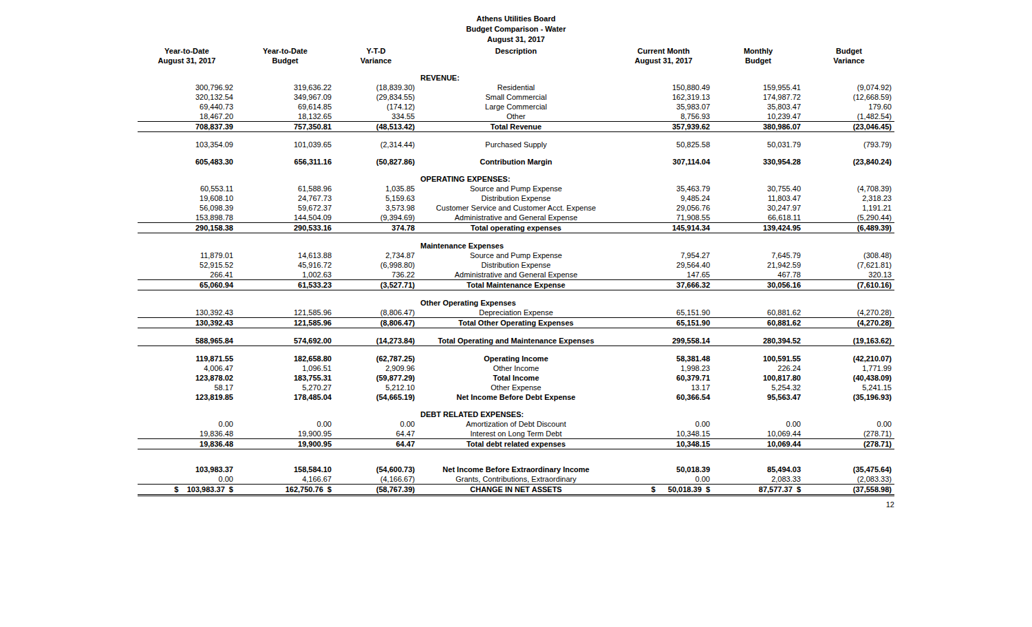Athens Utilities Board
Budget Comparison - Water
August 31, 2017
| Year-to-Date | Year-to-Date | Y-T-D | Description | Current Month | Monthly | Budget |
| --- | --- | --- | --- | --- | --- | --- |
| August 31, 2017 | Budget | Variance | | August 31, 2017 | Budget | Variance |
| | | | REVENUE: | | | |
| 300,796.92 | 319,636.22 | (18,839.30) | Residential | 150,880.49 | 159,955.41 | (9,074.92) |
| 320,132.54 | 349,967.09 | (29,834.55) | Small Commercial | 162,319.13 | 174,987.72 | (12,668.59) |
| 69,440.73 | 69,614.85 | (174.12) | Large Commercial | 35,983.07 | 35,803.47 | 179.60 |
| 18,467.20 | 18,132.65 | 334.55 | Other | 8,756.93 | 10,239.47 | (1,482.54) |
| 708,837.39 | 757,350.81 | (48,513.42) | Total Revenue | 357,939.62 | 380,986.07 | (23,046.45) |
| 103,354.09 | 101,039.65 | (2,314.44) | Purchased Supply | 50,825.58 | 50,031.79 | (793.79) |
| 605,483.30 | 656,311.16 | (50,827.86) | Contribution Margin | 307,114.04 | 330,954.28 | (23,840.24) |
| | | | OPERATING EXPENSES: | | | |
| 60,553.11 | 61,588.96 | 1,035.85 | Source and Pump Expense | 35,463.79 | 30,755.40 | (4,708.39) |
| 19,608.10 | 24,767.73 | 5,159.63 | Distribution Expense | 9,485.24 | 11,803.47 | 2,318.23 |
| 56,098.39 | 59,672.37 | 3,573.98 | Customer Service and Customer Acct. Expense | 29,056.76 | 30,247.97 | 1,191.21 |
| 153,898.78 | 144,504.09 | (9,394.69) | Administrative and General Expense | 71,908.55 | 66,618.11 | (5,290.44) |
| 290,158.38 | 290,533.16 | 374.78 | Total operating expenses | 145,914.34 | 139,424.95 | (6,489.39) |
| | | | Maintenance Expenses | | | |
| 11,879.01 | 14,613.88 | 2,734.87 | Source and Pump Expense | 7,954.27 | 7,645.79 | (308.48) |
| 52,915.52 | 45,916.72 | (6,998.80) | Distribution Expense | 29,564.40 | 21,942.59 | (7,621.81) |
| 266.41 | 1,002.63 | 736.22 | Administrative and General Expense | 147.65 | 467.78 | 320.13 |
| 65,060.94 | 61,533.23 | (3,527.71) | Total Maintenance Expense | 37,666.32 | 30,056.16 | (7,610.16) |
| | | | Other Operating Expenses | | | |
| 130,392.43 | 121,585.96 | (8,806.47) | Depreciation Expense | 65,151.90 | 60,881.62 | (4,270.28) |
| 130,392.43 | 121,585.96 | (8,806.47) | Total Other Operating Expenses | 65,151.90 | 60,881.62 | (4,270.28) |
| 588,965.84 | 574,692.00 | (14,273.84) | Total Operating and Maintenance Expenses | 299,558.14 | 280,394.52 | (19,163.62) |
| 119,871.55 | 182,658.80 | (62,787.25) | Operating Income | 58,381.48 | 100,591.55 | (42,210.07) |
| 4,006.47 | 1,096.51 | 2,909.96 | Other Income | 1,998.23 | 226.24 | 1,771.99 |
| 123,878.02 | 183,755.31 | (59,877.29) | Total Income | 60,379.71 | 100,817.80 | (40,438.09) |
| 58.17 | 5,270.27 | 5,212.10 | Other Expense | 13.17 | 5,254.32 | 5,241.15 |
| 123,819.85 | 178,485.04 | (54,665.19) | Net Income Before Debt Expense | 60,366.54 | 95,563.47 | (35,196.93) |
| | | | DEBT RELATED EXPENSES: | | | |
| 0.00 | 0.00 | 0.00 | Amortization of Debt Discount | 0.00 | 0.00 | 0.00 |
| 19,836.48 | 19,900.95 | 64.47 | Interest on Long Term Debt | 10,348.15 | 10,069.44 | (278.71) |
| 19,836.48 | 19,900.95 | 64.47 | Total debt related expenses | 10,348.15 | 10,069.44 | (278.71) |
| 103,983.37 | 158,584.10 | (54,600.73) | Net Income Before Extraordinary Income | 50,018.39 | 85,494.03 | (35,475.64) |
| 0.00 | 4,166.67 | (4,166.67) | Grants, Contributions, Extraordinary | 0.00 | 2,083.33 | (2,083.33) |
| $ 103,983.37 $ | 162,750.76 $ | (58,767.39) | CHANGE IN NET ASSETS | $ 50,018.39 $ | 87,577.37 $ | (37,558.98) |
12